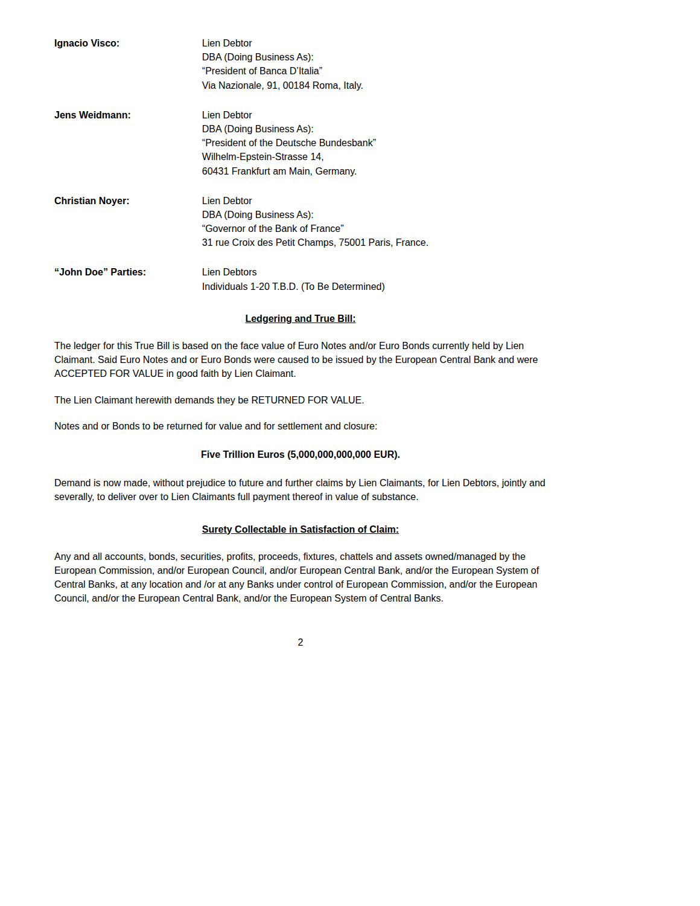| Ignacio Visco: | Lien Debtor DBA (Doing Business As): “President of Banca D’Italia” Via Nazionale, 91, 00184 Roma, Italy. |
| Jens Weidmann: | Lien Debtor DBA (Doing Business As): “President of the Deutsche Bundesbank” Wilhelm-Epstein-Strasse 14, 60431 Frankfurt am Main, Germany. |
| Christian Noyer: | Lien Debtor DBA (Doing Business As): “Governor of the Bank of France” 31 rue Croix des Petit Champs, 75001 Paris, France. |
| “John Doe” Parties: | Lien Debtors Individuals 1-20 T.B.D. (To Be Determined) |
Ledgering and True Bill:
The ledger for this True Bill is based on the face value of Euro Notes and/or Euro Bonds currently held by Lien Claimant. Said Euro Notes and or Euro Bonds were caused to be issued by the European Central Bank and were ACCEPTED FOR VALUE in good faith by Lien Claimant.
The Lien Claimant herewith demands they be RETURNED FOR VALUE.
Notes and or Bonds to be returned for value and for settlement and closure:
Five Trillion Euros (5,000,000,000,000 EUR).
Demand is now made, without prejudice to future and further claims by Lien Claimants, for Lien Debtors, jointly and severally, to deliver over to Lien Claimants full payment thereof in value of substance.
Surety Collectable in Satisfaction of Claim:
Any and all accounts, bonds, securities, profits, proceeds, fixtures, chattels and assets owned/managed by the European Commission, and/or European Council, and/or European Central Bank, and/or the European System of Central Banks, at any location and /or at any Banks under control of European Commission, and/or the European Council, and/or the European Central Bank, and/or the European System of Central Banks.
2